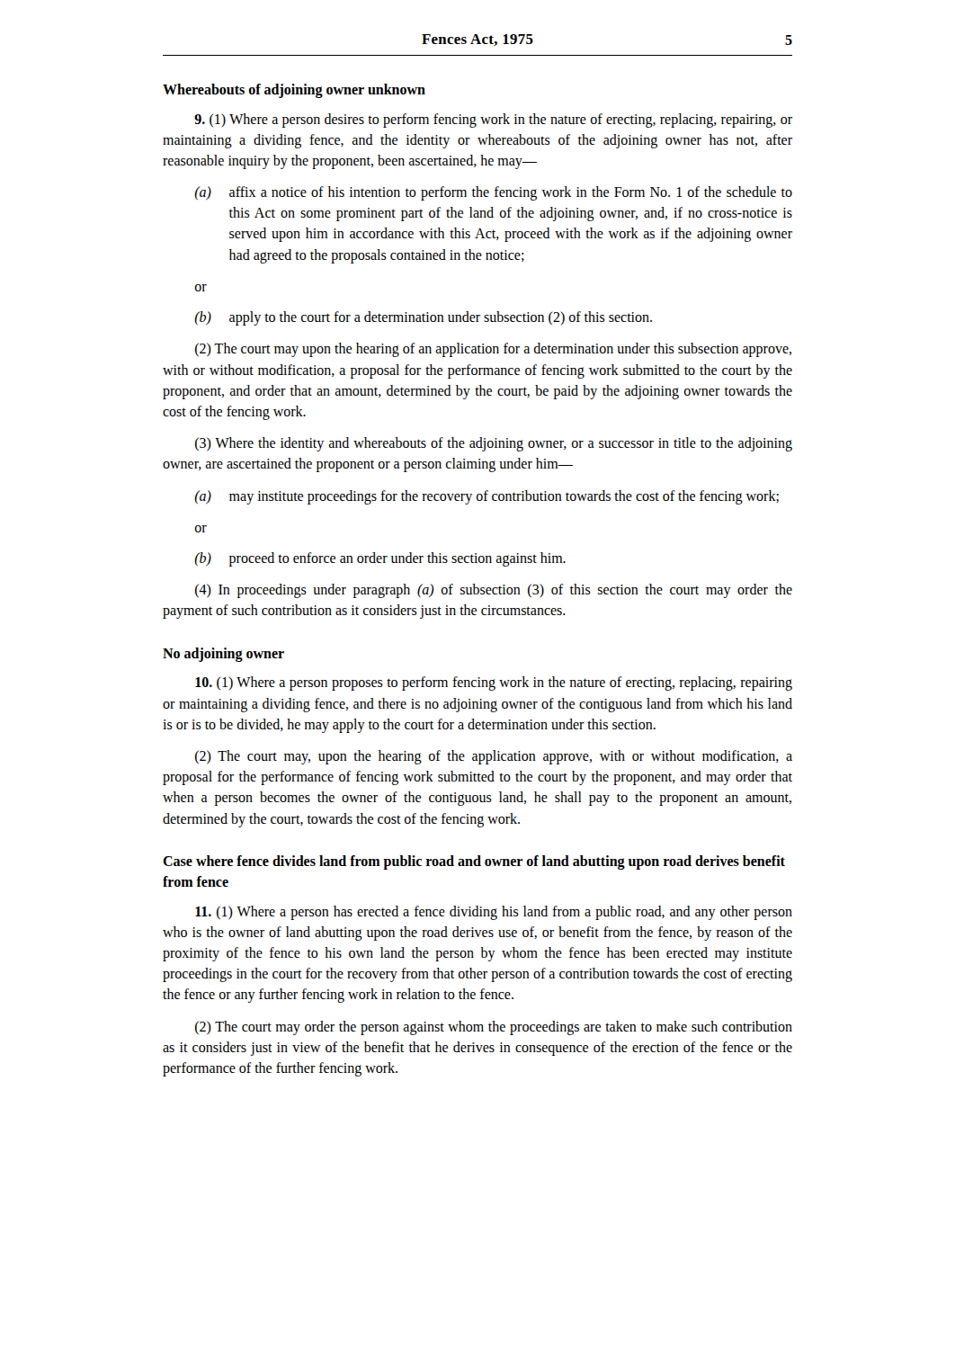Fences Act, 1975 5
Whereabouts of adjoining owner unknown
9. (1) Where a person desires to perform fencing work in the nature of erecting, replacing, repairing, or maintaining a dividing fence, and the identity or whereabouts of the adjoining owner has not, after reasonable inquiry by the proponent, been ascertained, he may—
(a) affix a notice of his intention to perform the fencing work in the Form No. 1 of the schedule to this Act on some prominent part of the land of the adjoining owner, and, if no cross-notice is served upon him in accordance with this Act, proceed with the work as if the adjoining owner had agreed to the proposals contained in the notice;
or
(b) apply to the court for a determination under subsection (2) of this section.
(2) The court may upon the hearing of an application for a determination under this subsection approve, with or without modification, a proposal for the performance of fencing work submitted to the court by the proponent, and order that an amount, determined by the court, be paid by the adjoining owner towards the cost of the fencing work.
(3) Where the identity and whereabouts of the adjoining owner, or a successor in title to the adjoining owner, are ascertained the proponent or a person claiming under him—
(a) may institute proceedings for the recovery of contribution towards the cost of the fencing work;
or
(b) proceed to enforce an order under this section against him.
(4) In proceedings under paragraph (a) of subsection (3) of this section the court may order the payment of such contribution as it considers just in the circumstances.
No adjoining owner
10. (1) Where a person proposes to perform fencing work in the nature of erecting, replacing, repairing or maintaining a dividing fence, and there is no adjoining owner of the contiguous land from which his land is or is to be divided, he may apply to the court for a determination under this section.
(2) The court may, upon the hearing of the application approve, with or without modification, a proposal for the performance of fencing work submitted to the court by the proponent, and may order that when a person becomes the owner of the contiguous land, he shall pay to the proponent an amount, determined by the court, towards the cost of the fencing work.
Case where fence divides land from public road and owner of land abutting upon road derives benefit from fence
11. (1) Where a person has erected a fence dividing his land from a public road, and any other person who is the owner of land abutting upon the road derives use of, or benefit from the fence, by reason of the proximity of the fence to his own land the person by whom the fence has been erected may institute proceedings in the court for the recovery from that other person of a contribution towards the cost of erecting the fence or any further fencing work in relation to the fence.
(2) The court may order the person against whom the proceedings are taken to make such contribution as it considers just in view of the benefit that he derives in consequence of the erection of the fence or the performance of the further fencing work.